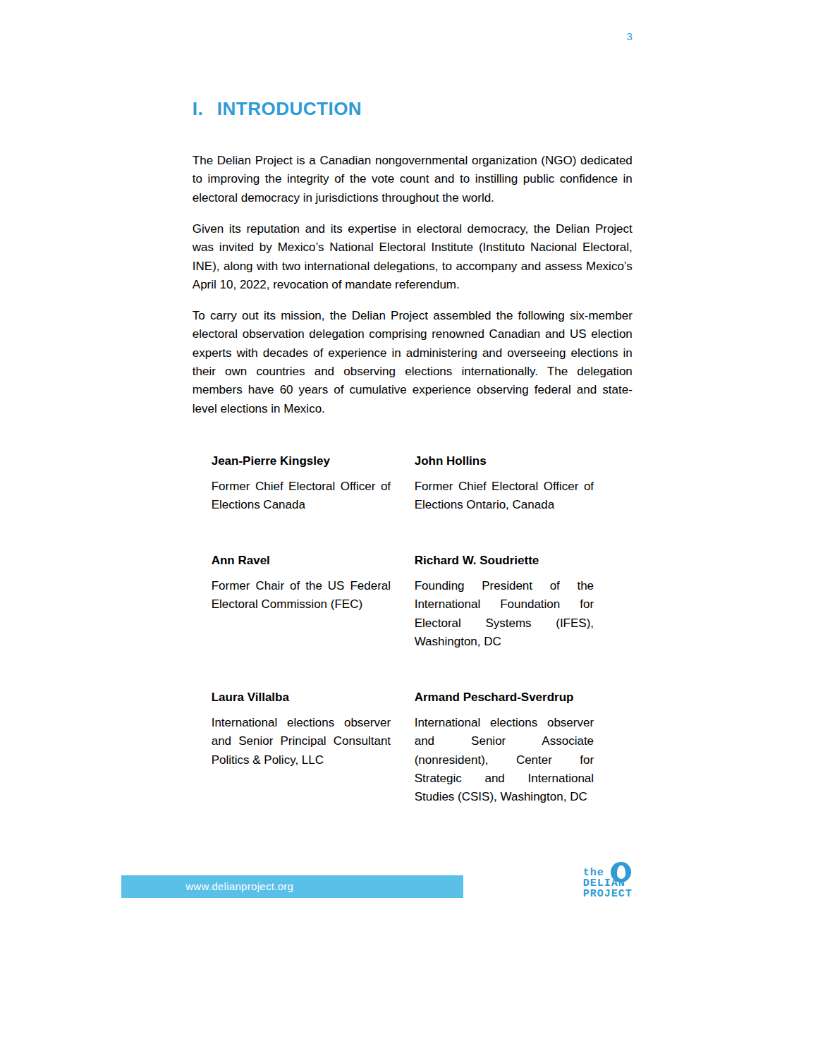3
I. Introduction
The Delian Project is a Canadian nongovernmental organization (NGO) dedicated to improving the integrity of the vote count and to instilling public confidence in electoral democracy in jurisdictions throughout the world.
Given its reputation and its expertise in electoral democracy, the Delian Project was invited by Mexico’s National Electoral Institute (Instituto Nacional Electoral, INE), along with two international delegations, to accompany and assess Mexico’s April 10, 2022, revocation of mandate referendum.
To carry out its mission, the Delian Project assembled the following six-member electoral observation delegation comprising renowned Canadian and US election experts with decades of experience in administering and overseeing elections in their own countries and observing elections internationally. The delegation members have 60 years of cumulative experience observing federal and state-level elections in Mexico.
| Jean-Pierre Kingsley Former Chief Electoral Officer of Elections Canada | John Hollins Former Chief Electoral Officer of Elections Ontario, Canada |
| Ann Ravel Former Chair of the US Federal Electoral Commission (FEC) | Richard W. Soudriette Founding President of the International Foundation for Electoral Systems (IFES), Washington, DC |
| Laura Villalba International elections observer and Senior Principal Consultant Politics & Policy, LLC | Armand Peschard-Sverdrup International elections observer and Senior Associate (nonresident), Center for Strategic and International Studies (CSIS), Washington, DC |
www.delianproject.org
the
DELIAN PROJECT